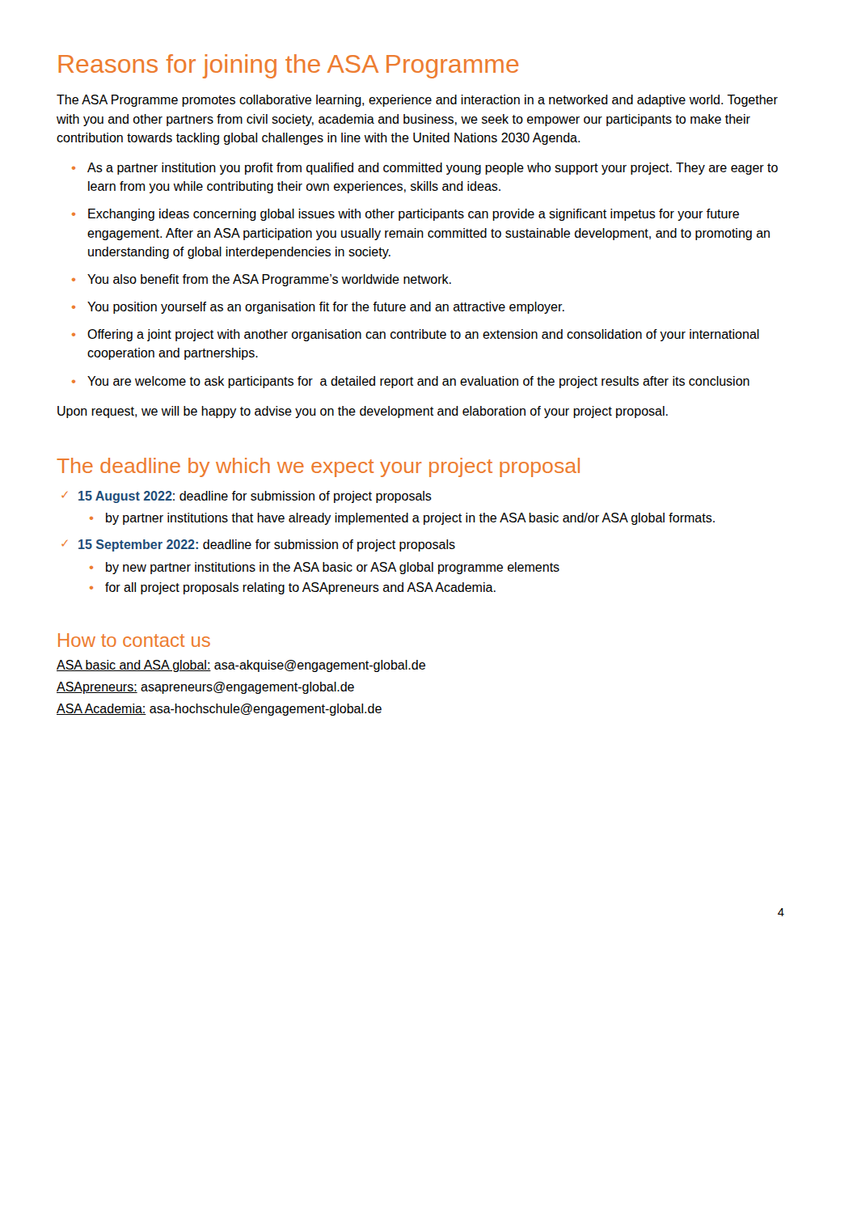Reasons for joining the ASA Programme
The ASA Programme promotes collaborative learning, experience and interaction in a networked and adaptive world. Together with you and other partners from civil society, academia and business, we seek to empower our participants to make their contribution towards tackling global challenges in line with the United Nations 2030 Agenda.
As a partner institution you profit from qualified and committed young people who support your project. They are eager to learn from you while contributing their own experiences, skills and ideas.
Exchanging ideas concerning global issues with other participants can provide a significant impetus for your future engagement. After an ASA participation you usually remain committed to sustainable development, and to promoting an understanding of global interdependencies in society.
You also benefit from the ASA Programme’s worldwide network.
You position yourself as an organisation fit for the future and an attractive employer.
Offering a joint project with another organisation can contribute to an extension and consolidation of your international cooperation and partnerships.
You are welcome to ask participants for a detailed report and an evaluation of the project results after its conclusion
Upon request, we will be happy to advise you on the development and elaboration of your project proposal.
The deadline by which we expect your project proposal
15 August 2022: deadline for submission of project proposals
by partner institutions that have already implemented a project in the ASA basic and/or ASA global formats.
15 September 2022: deadline for submission of project proposals
by new partner institutions in the ASA basic or ASA global programme elements
for all project proposals relating to ASApreneurs and ASA Academia.
How to contact us
ASA basic and ASA global: asa-akquise@engagement-global.de
ASApreneurs: asapreneurs@engagement-global.de
ASA Academia: asa-hochschule@engagement-global.de
4